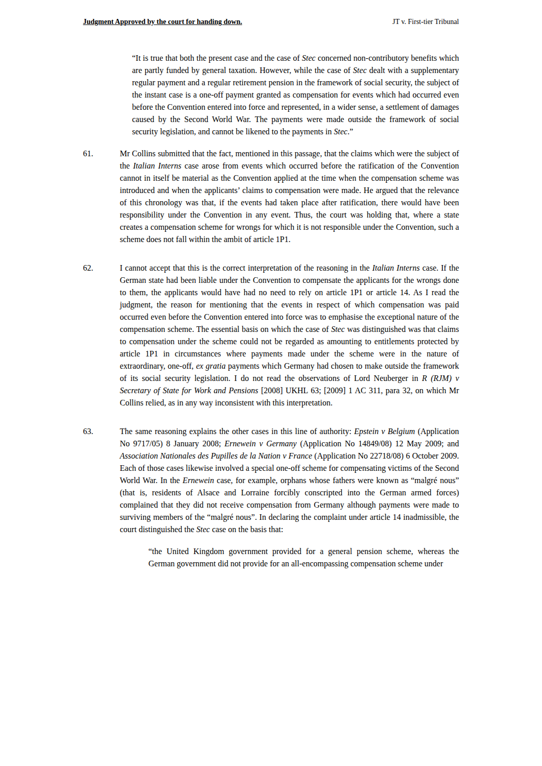Judgment Approved by the court for handing down. JT v. First-tier Tribunal
“It is true that both the present case and the case of Stec concerned non-contributory benefits which are partly funded by general taxation. However, while the case of Stec dealt with a supplementary regular payment and a regular retirement pension in the framework of social security, the subject of the instant case is a one-off payment granted as compensation for events which had occurred even before the Convention entered into force and represented, in a wider sense, a settlement of damages caused by the Second World War. The payments were made outside the framework of social security legislation, and cannot be likened to the payments in Stec.”
61.
Mr Collins submitted that the fact, mentioned in this passage, that the claims which were the subject of the Italian Interns case arose from events which occurred before the ratification of the Convention cannot in itself be material as the Convention applied at the time when the compensation scheme was introduced and when the applicants’ claims to compensation were made. He argued that the relevance of this chronology was that, if the events had taken place after ratification, there would have been responsibility under the Convention in any event. Thus, the court was holding that, where a state creates a compensation scheme for wrongs for which it is not responsible under the Convention, such a scheme does not fall within the ambit of article 1P1.
62.
I cannot accept that this is the correct interpretation of the reasoning in the Italian Interns case. If the German state had been liable under the Convention to compensate the applicants for the wrongs done to them, the applicants would have had no need to rely on article 1P1 or article 14. As I read the judgment, the reason for mentioning that the events in respect of which compensation was paid occurred even before the Convention entered into force was to emphasise the exceptional nature of the compensation scheme. The essential basis on which the case of Stec was distinguished was that claims to compensation under the scheme could not be regarded as amounting to entitlements protected by article 1P1 in circumstances where payments made under the scheme were in the nature of extraordinary, one-off, ex gratia payments which Germany had chosen to make outside the framework of its social security legislation. I do not read the observations of Lord Neuberger in R (RJM) v Secretary of State for Work and Pensions [2008] UKHL 63; [2009] 1 AC 311, para 32, on which Mr Collins relied, as in any way inconsistent with this interpretation.
63.
The same reasoning explains the other cases in this line of authority: Epstein v Belgium (Application No 9717/05) 8 January 2008; Ernewein v Germany (Application No 14849/08) 12 May 2009; and Association Nationales des Pupilles de la Nation v France (Application No 22718/08) 6 October 2009. Each of those cases likewise involved a special one-off scheme for compensating victims of the Second World War. In the Ernewein case, for example, orphans whose fathers were known as “malgré nous” (that is, residents of Alsace and Lorraine forcibly conscripted into the German armed forces) complained that they did not receive compensation from Germany although payments were made to surviving members of the “malgré nous”. In declaring the complaint under article 14 inadmissible, the court distinguished the Stec case on the basis that:
“the United Kingdom government provided for a general pension scheme, whereas the German government did not provide for an all-encompassing compensation scheme under